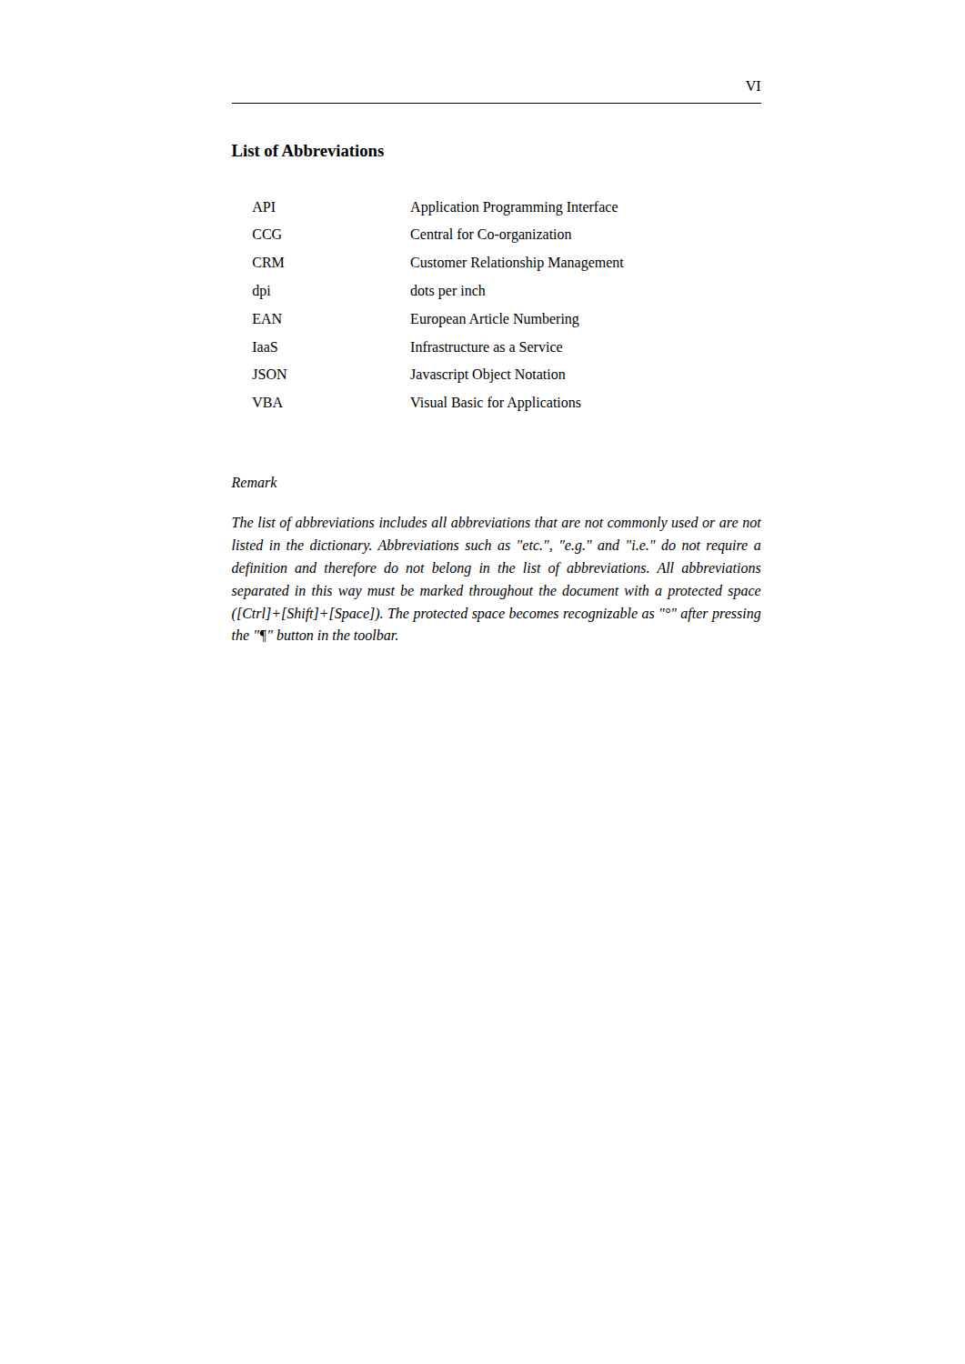VI
List of Abbreviations
| API | Application Programming Interface |
| CCG | Central for Co-organization |
| CRM | Customer Relationship Management |
| dpi | dots per inch |
| EAN | European Article Numbering |
| IaaS | Infrastructure as a Service |
| JSON | Javascript Object Notation |
| VBA | Visual Basic for Applications |
Remark
The list of abbreviations includes all abbreviations that are not commonly used or are not listed in the dictionary. Abbreviations such as "etc.", "e.g." and "i.e." do not require a definition and therefore do not belong in the list of abbreviations. All abbreviations separated in this way must be marked throughout the document with a protected space ([Ctrl]+[Shift]+[Space]). The protected space becomes recognizable as "°" after pressing the "¶" button in the toolbar.